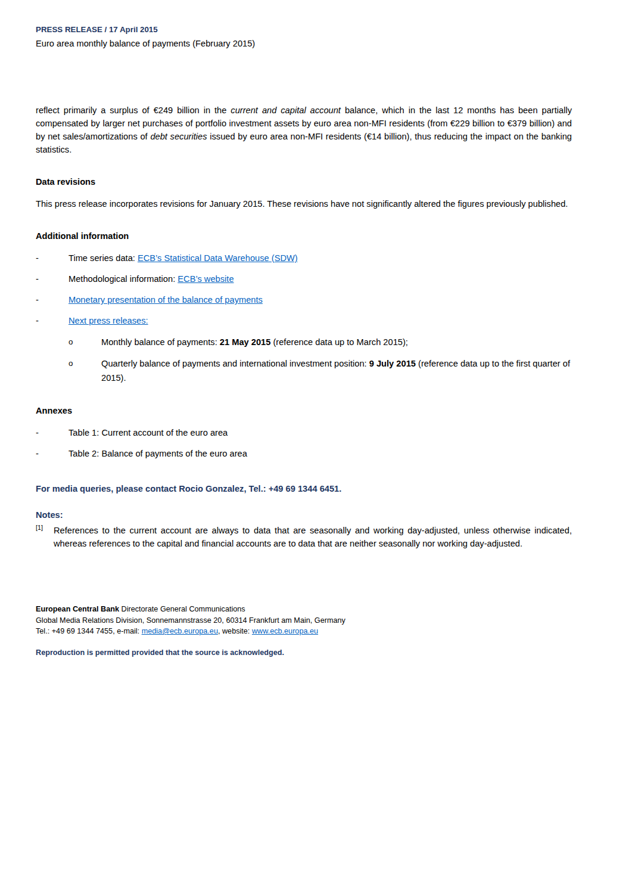PRESS RELEASE / 17 April 2015
Euro area monthly balance of payments (February 2015)
reflect primarily a surplus of €249 billion in the current and capital account balance, which in the last 12 months has been partially compensated by larger net purchases of portfolio investment assets by euro area non-MFI residents (from €229 billion to €379 billion) and by net sales/amortizations of debt securities issued by euro area non-MFI residents (€14 billion), thus reducing the impact on the banking statistics.
Data revisions
This press release incorporates revisions for January 2015. These revisions have not significantly altered the figures previously published.
Additional information
Time series data: ECB’s Statistical Data Warehouse (SDW)
Methodological information: ECB’s website
Monetary presentation of the balance of payments
Next press releases:
Monthly balance of payments: 21 May 2015 (reference data up to March 2015);
Quarterly balance of payments and international investment position: 9 July 2015 (reference data up to the first quarter of 2015).
Annexes
Table 1: Current account of the euro area
Table 2: Balance of payments of the euro area
For media queries, please contact Rocio Gonzalez, Tel.: +49 69 1344 6451.
Notes:
[1] References to the current account are always to data that are seasonally and working day-adjusted, unless otherwise indicated, whereas references to the capital and financial accounts are to data that are neither seasonally nor working day-adjusted.
European Central Bank Directorate General Communications
Global Media Relations Division, Sonnemannstrasse 20, 60314 Frankfurt am Main, Germany
Tel.: +49 69 1344 7455, e-mail: media@ecb.europa.eu, website: www.ecb.europa.eu
Reproduction is permitted provided that the source is acknowledged.